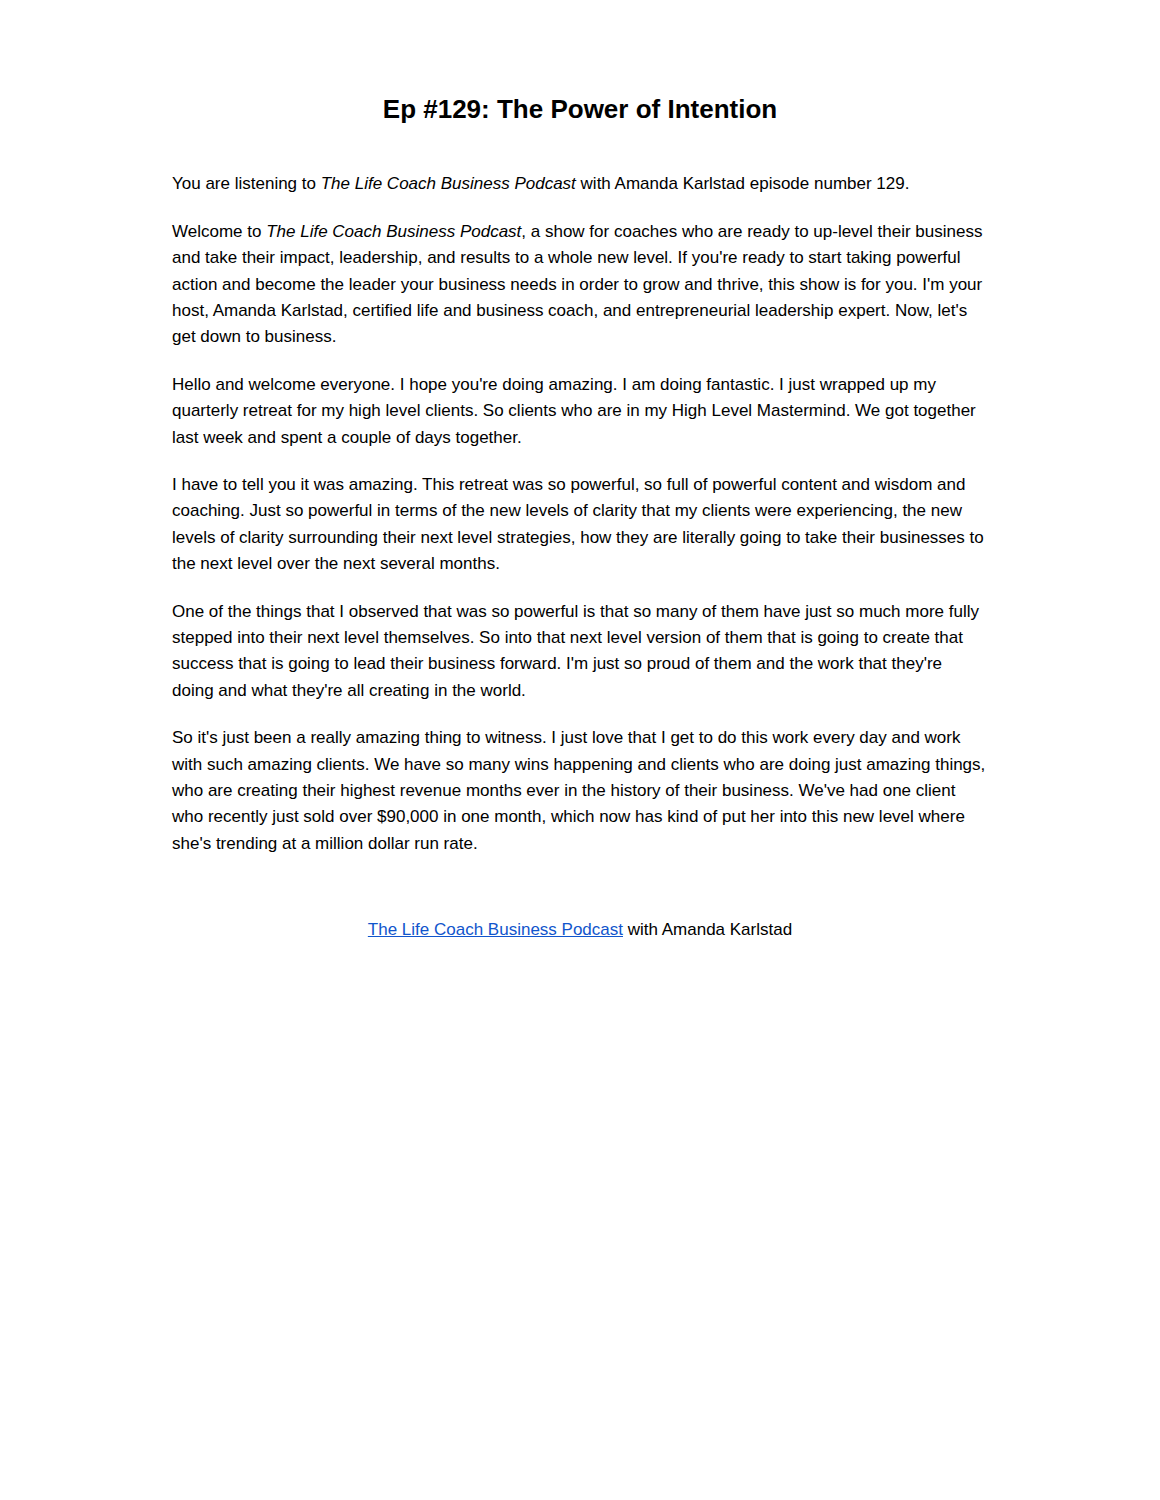Ep #129: The Power of Intention
You are listening to The Life Coach Business Podcast with Amanda Karlstad episode number 129.
Welcome to The Life Coach Business Podcast, a show for coaches who are ready to up-level their business and take their impact, leadership, and results to a whole new level. If you're ready to start taking powerful action and become the leader your business needs in order to grow and thrive, this show is for you. I'm your host, Amanda Karlstad, certified life and business coach, and entrepreneurial leadership expert. Now, let's get down to business.
Hello and welcome everyone. I hope you're doing amazing. I am doing fantastic. I just wrapped up my quarterly retreat for my high level clients. So clients who are in my High Level Mastermind. We got together last week and spent a couple of days together.
I have to tell you it was amazing. This retreat was so powerful, so full of powerful content and wisdom and coaching. Just so powerful in terms of the new levels of clarity that my clients were experiencing, the new levels of clarity surrounding their next level strategies, how they are literally going to take their businesses to the next level over the next several months.
One of the things that I observed that was so powerful is that so many of them have just so much more fully stepped into their next level themselves. So into that next level version of them that is going to create that success that is going to lead their business forward. I'm just so proud of them and the work that they're doing and what they're all creating in the world.
So it's just been a really amazing thing to witness. I just love that I get to do this work every day and work with such amazing clients. We have so many wins happening and clients who are doing just amazing things, who are creating their highest revenue months ever in the history of their business. We've had one client who recently just sold over $90,000 in one month, which now has kind of put her into this new level where she's trending at a million dollar run rate.
The Life Coach Business Podcast with Amanda Karlstad